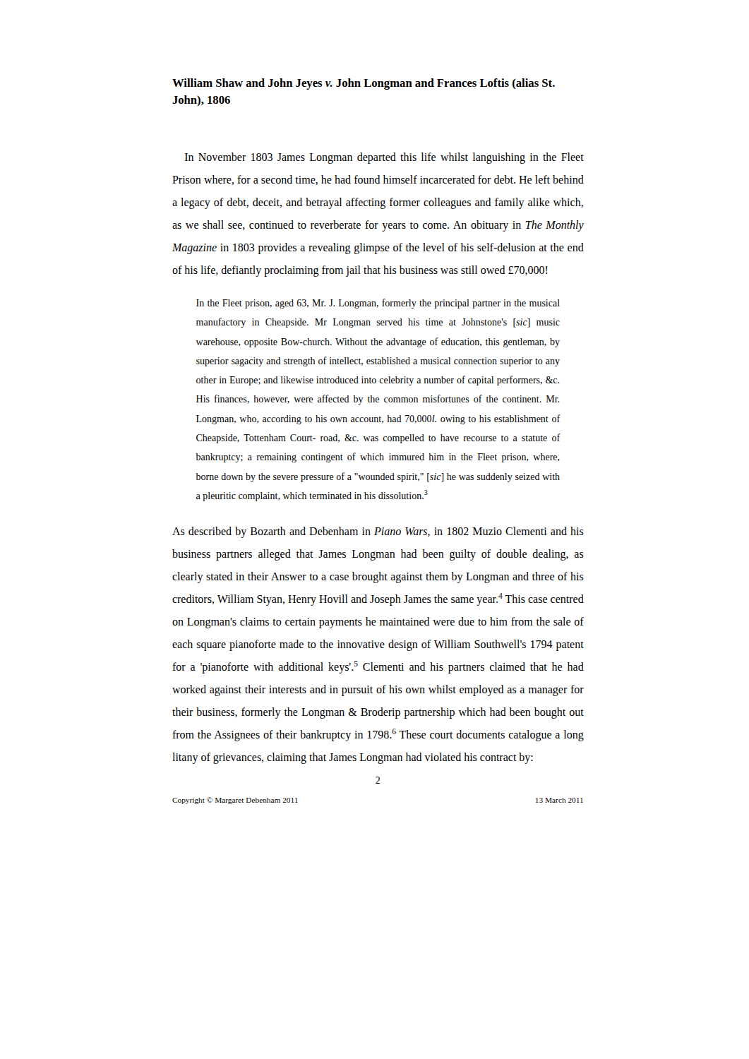William Shaw and John Jeyes v. John Longman and Frances Loftis (alias St. John), 1806
In November 1803 James Longman departed this life whilst languishing in the Fleet Prison where, for a second time, he had found himself incarcerated for debt. He left behind a legacy of debt, deceit, and betrayal affecting former colleagues and family alike which, as we shall see, continued to reverberate for years to come. An obituary in The Monthly Magazine in 1803 provides a revealing glimpse of the level of his self-delusion at the end of his life, defiantly proclaiming from jail that his business was still owed £70,000!
In the Fleet prison, aged 63, Mr. J. Longman, formerly the principal partner in the musical manufactory in Cheapside. Mr Longman served his time at Johnstone's [sic] music warehouse, opposite Bow-church. Without the advantage of education, this gentleman, by superior sagacity and strength of intellect, established a musical connection superior to any other in Europe; and likewise introduced into celebrity a number of capital performers, &c. His finances, however, were affected by the common misfortunes of the continent. Mr. Longman, who, according to his own account, had 70,000l. owing to his establishment of Cheapside, Tottenham Court- road, &c. was compelled to have recourse to a statute of bankruptcy; a remaining contingent of which immured him in the Fleet prison, where, borne down by the severe pressure of a "wounded spirit," [sic] he was suddenly seized with a pleuritic complaint, which terminated in his dissolution.3
As described by Bozarth and Debenham in Piano Wars, in 1802 Muzio Clementi and his business partners alleged that James Longman had been guilty of double dealing, as clearly stated in their Answer to a case brought against them by Longman and three of his creditors, William Styan, Henry Hovill and Joseph James the same year.4 This case centred on Longman's claims to certain payments he maintained were due to him from the sale of each square pianoforte made to the innovative design of William Southwell's 1794 patent for a 'pianoforte with additional keys'.5 Clementi and his partners claimed that he had worked against their interests and in pursuit of his own whilst employed as a manager for their business, formerly the Longman & Broderip partnership which had been bought out from the Assignees of their bankruptcy in 1798.6 These court documents catalogue a long litany of grievances, claiming that James Longman had violated his contract by:
2
Copyright © Margaret Debenham 2011 13 March 2011